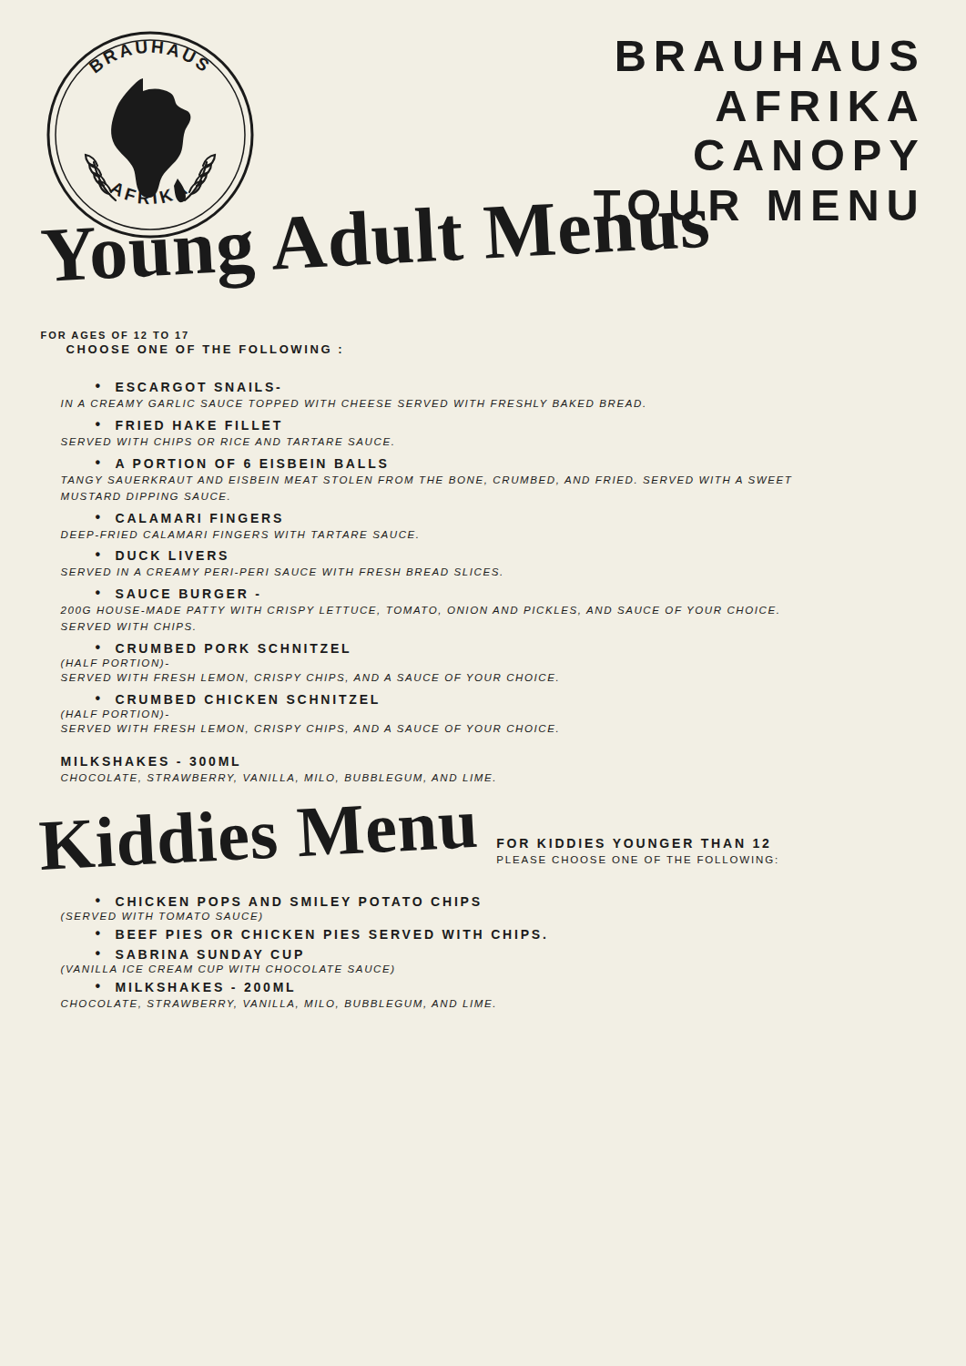BRAUHAUS AFRIKA
Brauhaus
Afrika
Canopy
Tour Menu
Young Adult Menus
For ages of 12 to 17
Choose one of the following :
Escargot Snails-
In a creamy garlic sauce topped with cheese served with freshly baked bread.
Fried Hake Fillet
Served with chips or rice and tartare sauce.
A portion of 6 Eisbein Balls
Tangy sauerkraut and eisbein meat stolen from the bone, crumbed, and fried. Served with a sweet mustard dipping sauce.
Calamari Fingers
Deep-fried calamari fingers with tartare sauce.
Duck Livers
Served in a creamy peri-peri sauce with fresh bread slices.
Sauce Burger -
200g house-made patty with crispy lettuce, tomato, onion and pickles, and sauce of your choice. Served with chips.
Crumbed Pork Schnitzel
(Half portion)-
Served with fresh lemon, crispy chips, and a sauce of your choice.
Crumbed Chicken Schnitzel
(Half portion)-
Served with fresh lemon, crispy chips, and a sauce of your choice.
Milkshakes - 300ml
Chocolate, strawberry, vanilla, Milo, bubblegum, and lime.
Kiddies Menu
For kiddies younger than 12
Please choose one of the following:
Chicken pops and smiley potato chips
(Served with tomato sauce)
Beef pies or chicken pies served with chips.
Sabrina Sunday Cup
(Vanilla ice cream cup with chocolate sauce)
Milkshakes - 200ml
Chocolate, strawberry, vanilla, Milo, bubblegum, and lime.